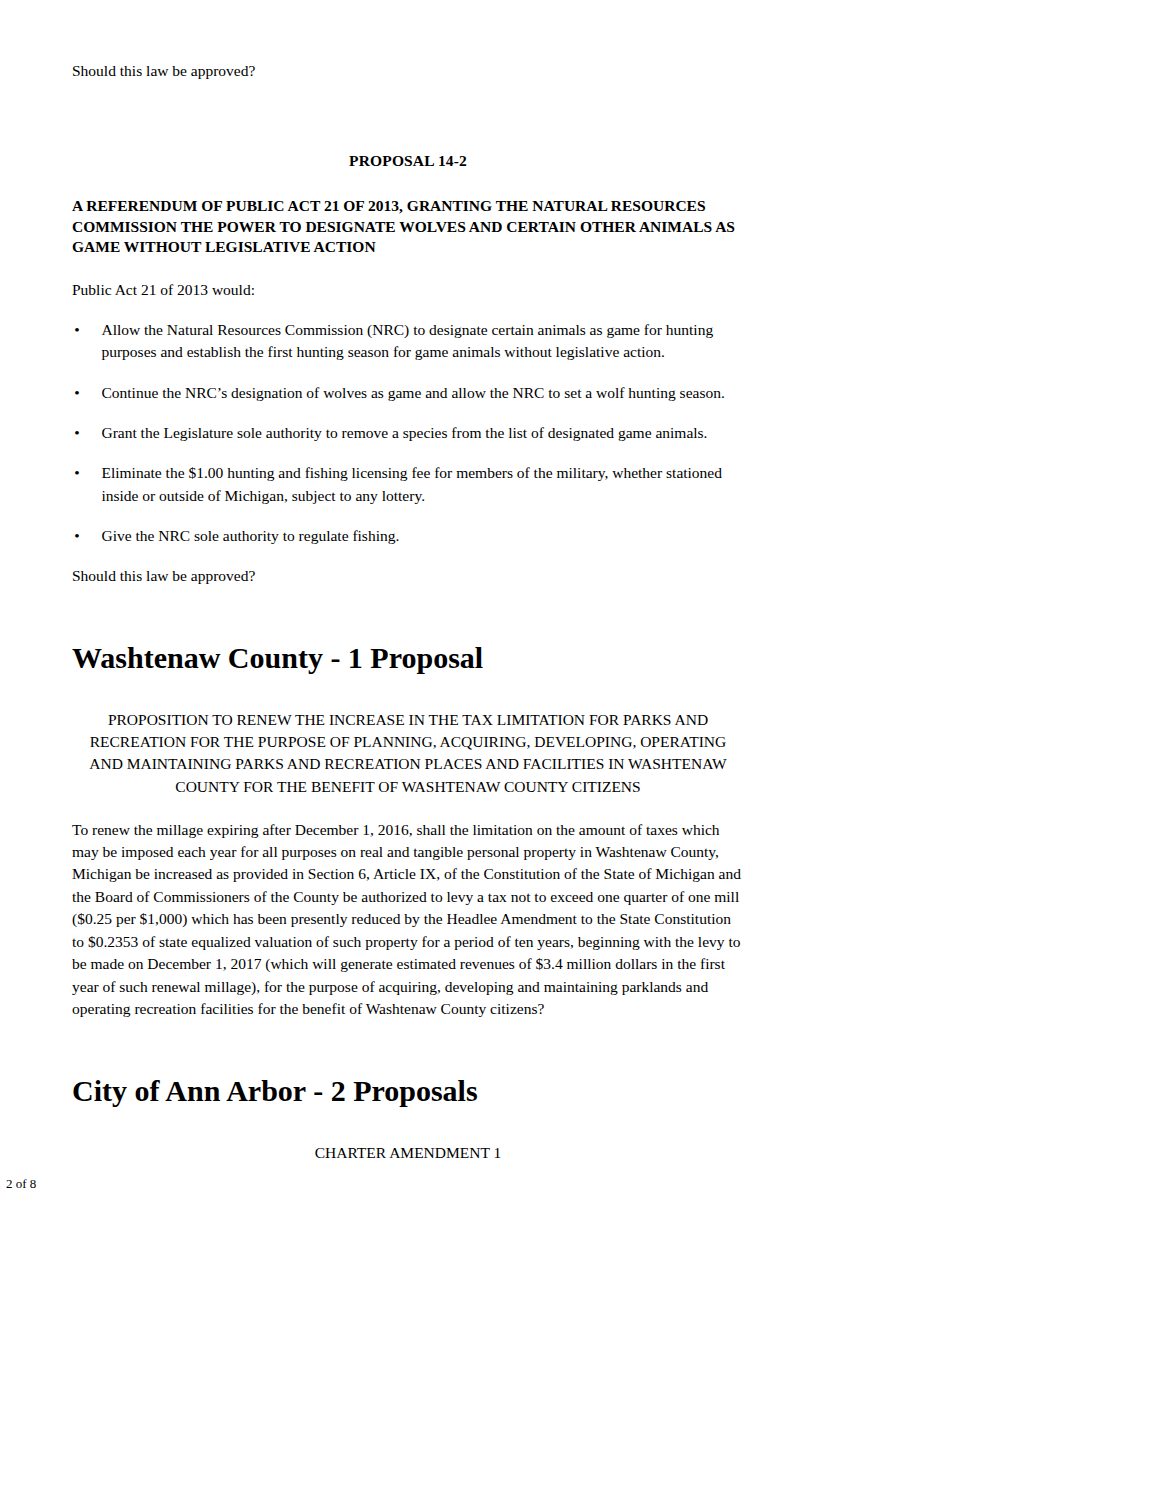Should this law be approved?
PROPOSAL 14-2
A REFERENDUM OF PUBLIC ACT 21 OF 2013, GRANTING THE NATURAL RESOURCES COMMISSION THE POWER TO DESIGNATE WOLVES AND CERTAIN OTHER ANIMALS AS GAME WITHOUT LEGISLATIVE ACTION
Public Act 21 of 2013 would:
•
Allow the Natural Resources Commission (NRC) to designate certain animals as game for hunting purposes and establish the first hunting season for game animals without legislative action.
•
Continue the NRC’s designation of wolves as game and allow the NRC to set a wolf hunting season.
•
Grant the Legislature sole authority to remove a species from the list of designated game animals.
•
Eliminate the $1.00 hunting and fishing licensing fee for members of the military, whether stationed inside or outside of Michigan, subject to any lottery.
•
Give the NRC sole authority to regulate fishing.
Should this law be approved?
Washtenaw County - 1 Proposal
PROPOSITION TO RENEW THE INCREASE IN THE TAX LIMITATION FOR PARKS AND RECREATION FOR THE PURPOSE OF PLANNING, ACQUIRING, DEVELOPING, OPERATING AND MAINTAINING PARKS AND RECREATION PLACES AND FACILITIES IN WASHTENAW COUNTY FOR THE BENEFIT OF WASHTENAW COUNTY CITIZENS
To renew the millage expiring after December 1, 2016, shall the limitation on the amount of taxes which may be imposed each year for all purposes on real and tangible personal property in Washtenaw County, Michigan be increased as provided in Section 6, Article IX, of the Constitution of the State of Michigan and the Board of Commissioners of the County be authorized to levy a tax not to exceed one quarter of one mill ($0.25 per $1,000) which has been presently reduced by the Headlee Amendment to the State Constitution to $0.2353 of state equalized valuation of such property for a period of ten years, beginning with the levy to be made on December 1, 2017 (which will generate estimated revenues of $3.4 million dollars in the first year of such renewal millage), for the purpose of acquiring, developing and maintaining parklands and operating recreation facilities for the benefit of Washtenaw County citizens?
City of Ann Arbor - 2 Proposals
CHARTER AMENDMENT 1
2 of 8